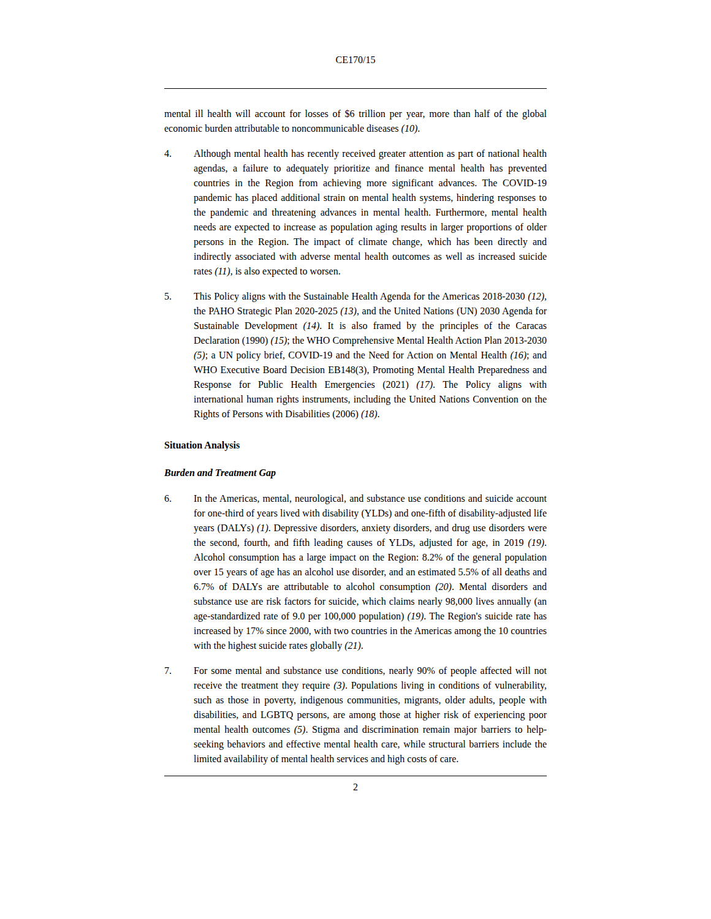CE170/15
mental ill health will account for losses of $6 trillion per year, more than half of the global economic burden attributable to noncommunicable diseases (10).
4.
Although mental health has recently received greater attention as part of national health agendas, a failure to adequately prioritize and finance mental health has prevented countries in the Region from achieving more significant advances. The COVID-19 pandemic has placed additional strain on mental health systems, hindering responses to the pandemic and threatening advances in mental health. Furthermore, mental health needs are expected to increase as population aging results in larger proportions of older persons in the Region. The impact of climate change, which has been directly and indirectly associated with adverse mental health outcomes as well as increased suicide rates (11), is also expected to worsen.
5.
This Policy aligns with the Sustainable Health Agenda for the Americas 2018-2030 (12), the PAHO Strategic Plan 2020-2025 (13), and the United Nations (UN) 2030 Agenda for Sustainable Development (14). It is also framed by the principles of the Caracas Declaration (1990) (15); the WHO Comprehensive Mental Health Action Plan 2013-2030 (5); a UN policy brief, COVID-19 and the Need for Action on Mental Health (16); and WHO Executive Board Decision EB148(3), Promoting Mental Health Preparedness and Response for Public Health Emergencies (2021) (17). The Policy aligns with international human rights instruments, including the United Nations Convention on the Rights of Persons with Disabilities (2006) (18).
Situation Analysis
Burden and Treatment Gap
6.
In the Americas, mental, neurological, and substance use conditions and suicide account for one-third of years lived with disability (YLDs) and one-fifth of disability-adjusted life years (DALYs) (1). Depressive disorders, anxiety disorders, and drug use disorders were the second, fourth, and fifth leading causes of YLDs, adjusted for age, in 2019 (19). Alcohol consumption has a large impact on the Region: 8.2% of the general population over 15 years of age has an alcohol use disorder, and an estimated 5.5% of all deaths and 6.7% of DALYs are attributable to alcohol consumption (20). Mental disorders and substance use are risk factors for suicide, which claims nearly 98,000 lives annually (an age-standardized rate of 9.0 per 100,000 population) (19). The Region's suicide rate has increased by 17% since 2000, with two countries in the Americas among the 10 countries with the highest suicide rates globally (21).
7.
For some mental and substance use conditions, nearly 90% of people affected will not receive the treatment they require (3). Populations living in conditions of vulnerability, such as those in poverty, indigenous communities, migrants, older adults, people with disabilities, and LGBTQ persons, are among those at higher risk of experiencing poor mental health outcomes (5). Stigma and discrimination remain major barriers to help-seeking behaviors and effective mental health care, while structural barriers include the limited availability of mental health services and high costs of care.
2